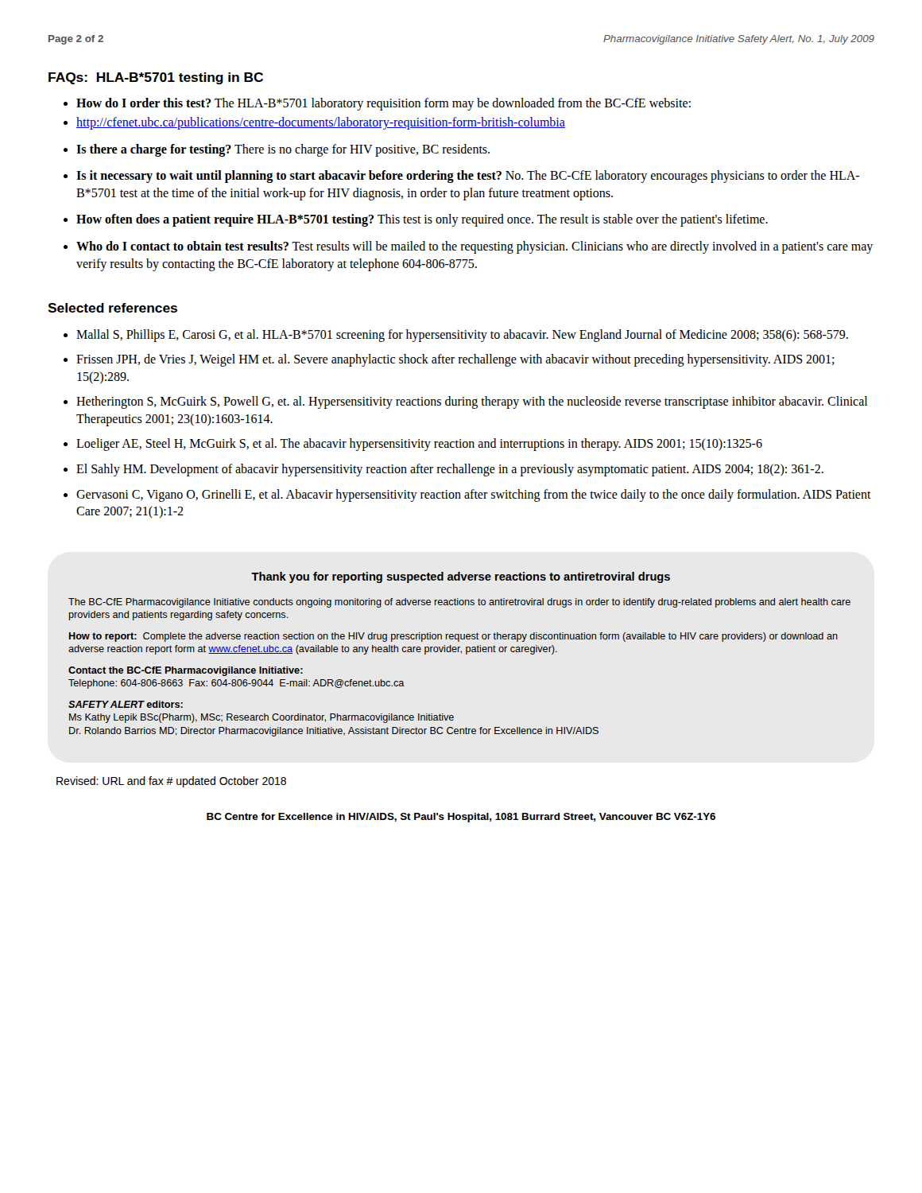Page 2 of 2 Pharmacovigilance Initiative Safety Alert, No. 1, July 2009
FAQs: HLA-B*5701 testing in BC
How do I order this test? The HLA-B*5701 laboratory requisition form may be downloaded from the BC-CfE website:
http://cfenet.ubc.ca/publications/centre-documents/laboratory-requisition-form-british-columbia
Is there a charge for testing? There is no charge for HIV positive, BC residents.
Is it necessary to wait until planning to start abacavir before ordering the test? No. The BC-CfE laboratory encourages physicians to order the HLA-B*5701 test at the time of the initial work-up for HIV diagnosis, in order to plan future treatment options.
How often does a patient require HLA-B*5701 testing? This test is only required once. The result is stable over the patient's lifetime.
Who do I contact to obtain test results? Test results will be mailed to the requesting physician. Clinicians who are directly involved in a patient's care may verify results by contacting the BC-CfE laboratory at telephone 604-806-8775.
Selected references
Mallal S, Phillips E, Carosi G, et al. HLA-B*5701 screening for hypersensitivity to abacavir. New England Journal of Medicine 2008; 358(6): 568-579.
Frissen JPH, de Vries J, Weigel HM et. al. Severe anaphylactic shock after rechallenge with abacavir without preceding hypersensitivity. AIDS 2001; 15(2):289.
Hetherington S, McGuirk S, Powell G, et. al. Hypersensitivity reactions during therapy with the nucleoside reverse transcriptase inhibitor abacavir. Clinical Therapeutics 2001; 23(10):1603-1614.
Loeliger AE, Steel H, McGuirk S, et al. The abacavir hypersensitivity reaction and interruptions in therapy. AIDS 2001; 15(10):1325-6
El Sahly HM. Development of abacavir hypersensitivity reaction after rechallenge in a previously asymptomatic patient. AIDS 2004; 18(2): 361-2.
Gervasoni C, Vigano O, Grinelli E, et al. Abacavir hypersensitivity reaction after switching from the twice daily to the once daily formulation. AIDS Patient Care 2007; 21(1):1-2
Thank you for reporting suspected adverse reactions to antiretroviral drugs
The BC-CfE Pharmacovigilance Initiative conducts ongoing monitoring of adverse reactions to antiretroviral drugs in order to identify drug-related problems and alert health care providers and patients regarding safety concerns.
How to report: Complete the adverse reaction section on the HIV drug prescription request or therapy discontinuation form (available to HIV care providers) or download an adverse reaction report form at www.cfenet.ubc.ca (available to any health care provider, patient or caregiver).
Contact the BC-CfE Pharmacovigilance Initiative:
Telephone: 604-806-8663 Fax: 604-806-9044 E-mail: ADR@cfenet.ubc.ca
SAFETY ALERT editors:
Ms Kathy Lepik BSc(Pharm), MSc; Research Coordinator, Pharmacovigilance Initiative
Dr. Rolando Barrios MD; Director Pharmacovigilance Initiative, Assistant Director BC Centre for Excellence in HIV/AIDS
Revised: URL and fax # updated October 2018
BC Centre for Excellence in HIV/AIDS, St Paul's Hospital, 1081 Burrard Street, Vancouver BC V6Z-1Y6